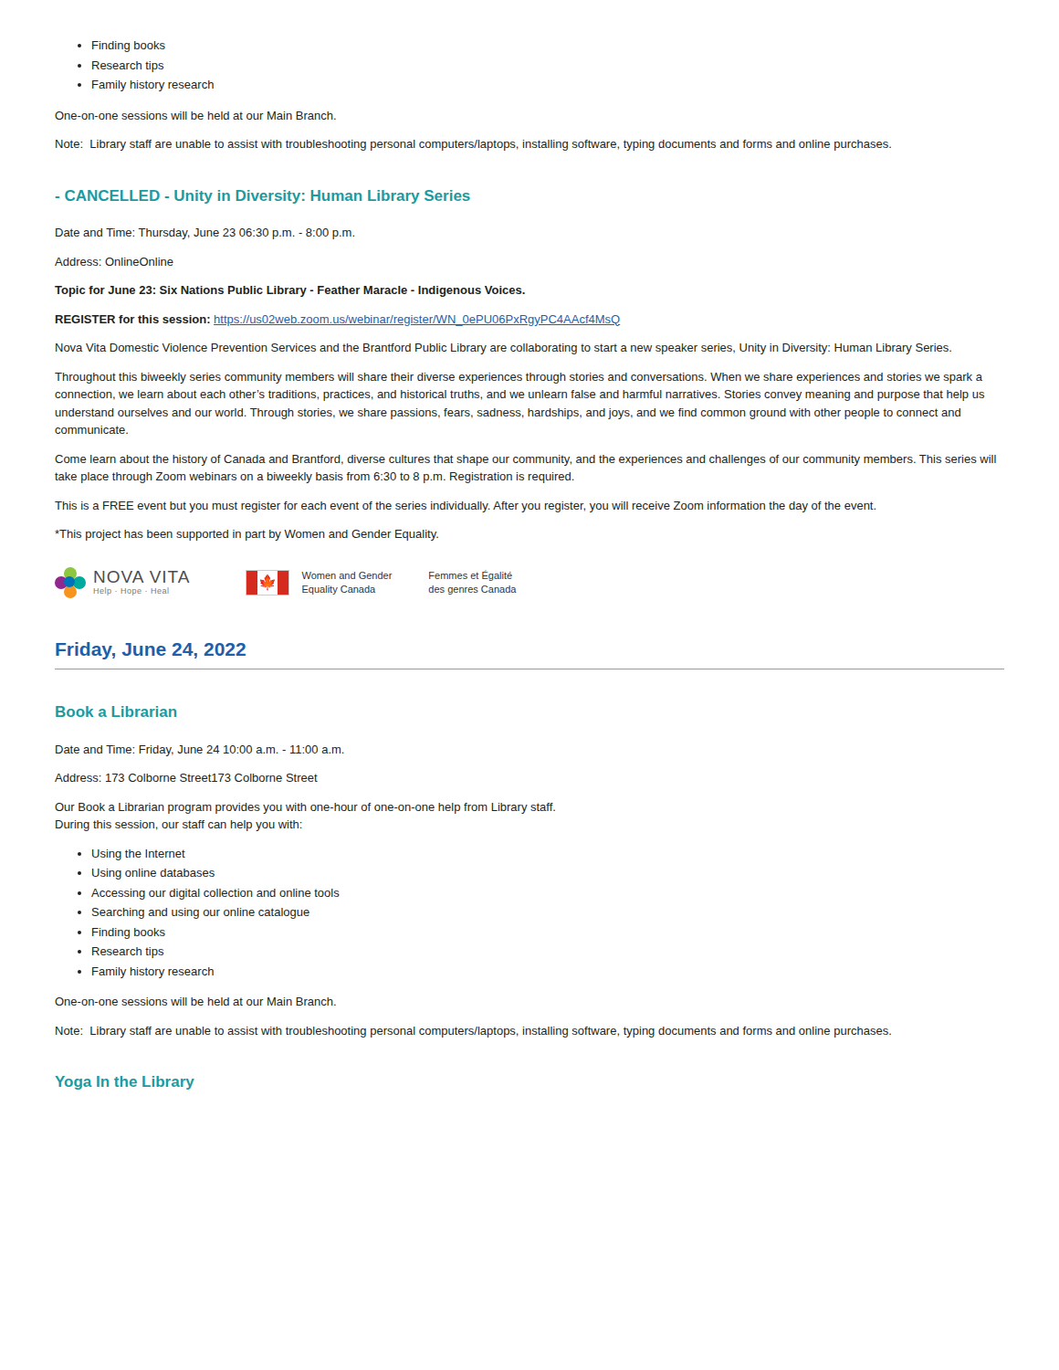Finding books
Research tips
Family history research
One-on-one sessions will be held at our Main Branch.
Note: Library staff are unable to assist with troubleshooting personal computers/laptops, installing software, typing documents and forms and online purchases.
- CANCELLED - Unity in Diversity: Human Library Series
Date and Time: Thursday, June 23 06:30 p.m. - 8:00 p.m.
Address: OnlineOnline
Topic for June 23: Six Nations Public Library - Feather Maracle - Indigenous Voices.
REGISTER for this session: https://us02web.zoom.us/webinar/register/WN_0ePU06PxRgyPC4AAcf4MsQ
Nova Vita Domestic Violence Prevention Services and the Brantford Public Library are collaborating to start a new speaker series, Unity in Diversity: Human Library Series.
Throughout this biweekly series community members will share their diverse experiences through stories and conversations. When we share experiences and stories we spark a connection, we learn about each other’s traditions, practices, and historical truths, and we unlearn false and harmful narratives. Stories convey meaning and purpose that help us understand ourselves and our world. Through stories, we share passions, fears, sadness, hardships, and joys, and we find common ground with other people to connect and communicate.
Come learn about the history of Canada and Brantford, diverse cultures that shape our community, and the experiences and challenges of our community members. This series will take place through Zoom webinars on a biweekly basis from 6:30 to 8 p.m. Registration is required.
This is a FREE event but you must register for each event of the series individually. After you register, you will receive Zoom information the day of the event.
*This project has been supported in part by Women and Gender Equality.
NOVA VITA
Help · Hope · Heal
🍁
Women and Gender
Equality Canada
Femmes et Égalité
des genres Canada
Friday, June 24, 2022
Book a Librarian
Date and Time: Friday, June 24 10:00 a.m. - 11:00 a.m.
Address: 173 Colborne Street173 Colborne Street
Our Book a Librarian program provides you with one-hour of one-on-one help from Library staff.
During this session, our staff can help you with:
Using the Internet
Using online databases
Accessing our digital collection and online tools
Searching and using our online catalogue
Finding books
Research tips
Family history research
One-on-one sessions will be held at our Main Branch.
Note: Library staff are unable to assist with troubleshooting personal computers/laptops, installing software, typing documents and forms and online purchases.
Yoga In the Library